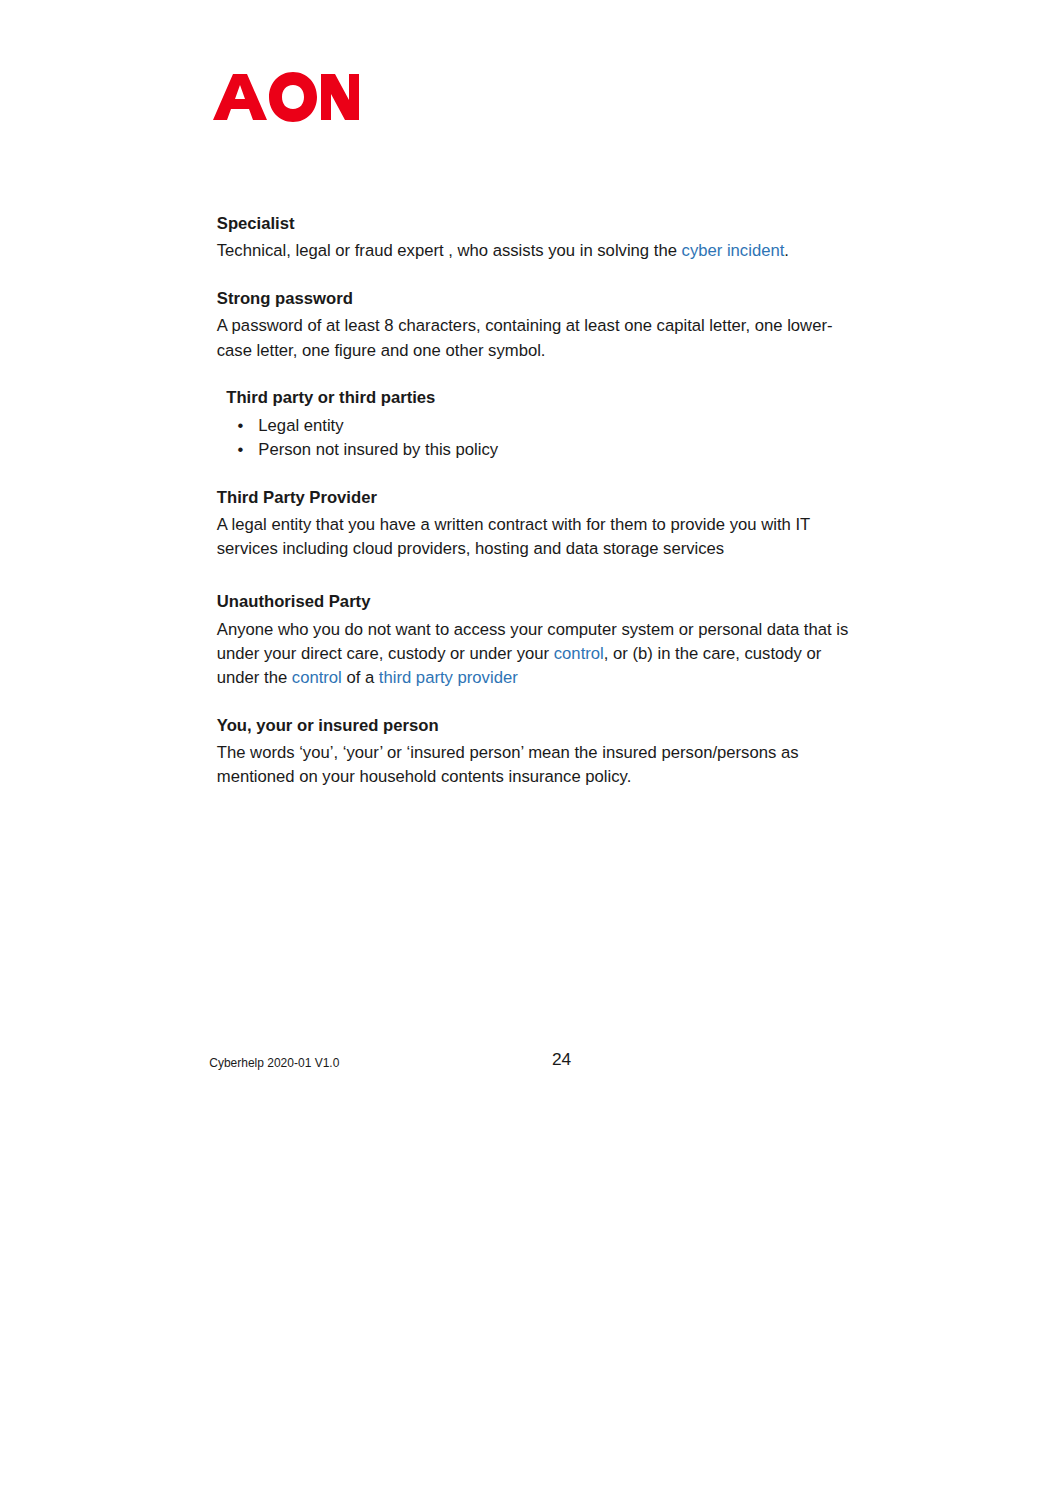Specialist
Technical, legal or fraud expert , who assists you in solving the cyber incident.
Strong password
A password of at least 8 characters, containing at least one capital letter, one lower-case letter, one figure and one other symbol.
Third party or third parties
Legal entity
Person not insured by this policy
Third Party Provider
A legal entity that you have a written contract with for them to provide you with IT services including cloud providers, hosting and data storage services
Unauthorised Party
Anyone who you do not want to access your computer system or personal data that is under your direct care, custody or under your control, or (b) in the care, custody or under the control of a third party provider
You, your or insured person
The words ‘you’, ‘your’ or ‘insured person’ mean the insured person/persons as mentioned on your household contents insurance policy.
Cyberhelp 2020-01 V1.0
24